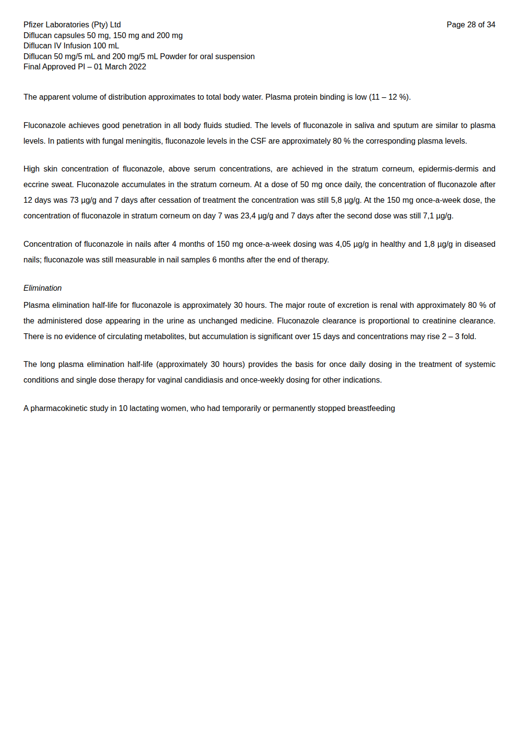Page 28 of 34 Pfizer Laboratories (Pty) Ltd Diflucan capsules 50 mg, 150 mg and 200 mg Diflucan IV Infusion 100 mL Diflucan 50 mg/5 mL and 200 mg/5 mL Powder for oral suspension Final Approved PI – 01 March 2022
The apparent volume of distribution approximates to total body water. Plasma protein binding is low (11 – 12 %).
Fluconazole achieves good penetration in all body fluids studied. The levels of fluconazole in saliva and sputum are similar to plasma levels. In patients with fungal meningitis, fluconazole levels in the CSF are approximately 80 % the corresponding plasma levels.
High skin concentration of fluconazole, above serum concentrations, are achieved in the stratum corneum, epidermis-dermis and eccrine sweat. Fluconazole accumulates in the stratum corneum. At a dose of 50 mg once daily, the concentration of fluconazole after 12 days was 73 µg/g and 7 days after cessation of treatment the concentration was still 5,8 µg/g. At the 150 mg once-a-week dose, the concentration of fluconazole in stratum corneum on day 7 was 23,4 µg/g and 7 days after the second dose was still 7,1 µg/g.
Concentration of fluconazole in nails after 4 months of 150 mg once-a-week dosing was 4,05 µg/g in healthy and 1,8 µg/g in diseased nails; fluconazole was still measurable in nail samples 6 months after the end of therapy.
Elimination
Plasma elimination half-life for fluconazole is approximately 30 hours. The major route of excretion is renal with approximately 80 % of the administered dose appearing in the urine as unchanged medicine. Fluconazole clearance is proportional to creatinine clearance. There is no evidence of circulating metabolites, but accumulation is significant over 15 days and concentrations may rise 2 – 3 fold.
The long plasma elimination half-life (approximately 30 hours) provides the basis for once daily dosing in the treatment of systemic conditions and single dose therapy for vaginal candidiasis and once-weekly dosing for other indications.
A pharmacokinetic study in 10 lactating women, who had temporarily or permanently stopped breastfeeding